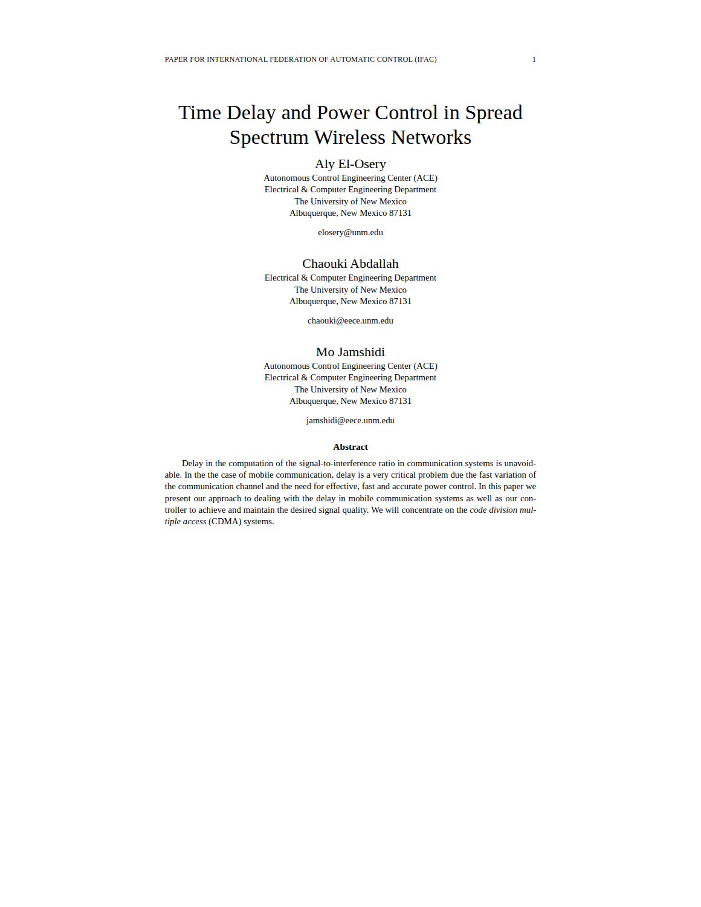Paper for International Federation of Automatic Control (IFAC) 1
Time Delay and Power Control in Spread
Spectrum Wireless Networks
Aly El-Osery
Autonomous Control Engineering Center (ACE)
Electrical & Computer Engineering Department
The University of New Mexico
Albuquerque, New Mexico 87131
elosery@unm.edu
Chaouki Abdallah
Electrical & Computer Engineering Department
The University of New Mexico
Albuquerque, New Mexico 87131
chaouki@eece.unm.edu
Mo Jamshidi
Autonomous Control Engineering Center (ACE)
Electrical & Computer Engineering Department
The University of New Mexico
Albuquerque, New Mexico 87131
jamshidi@eece.unm.edu
Abstract
Delay in the computation of the signal-to-interference ratio in communication systems is unavoidable. In the the case of mobile communication, delay is a very critical problem due the fast variation of the communication channel and the need for effective, fast and accurate power control. In this paper we present our approach to dealing with the delay in mobile communication systems as well as our controller to achieve and maintain the desired signal quality. We will concentrate on the code division multiple access (CDMA) systems.